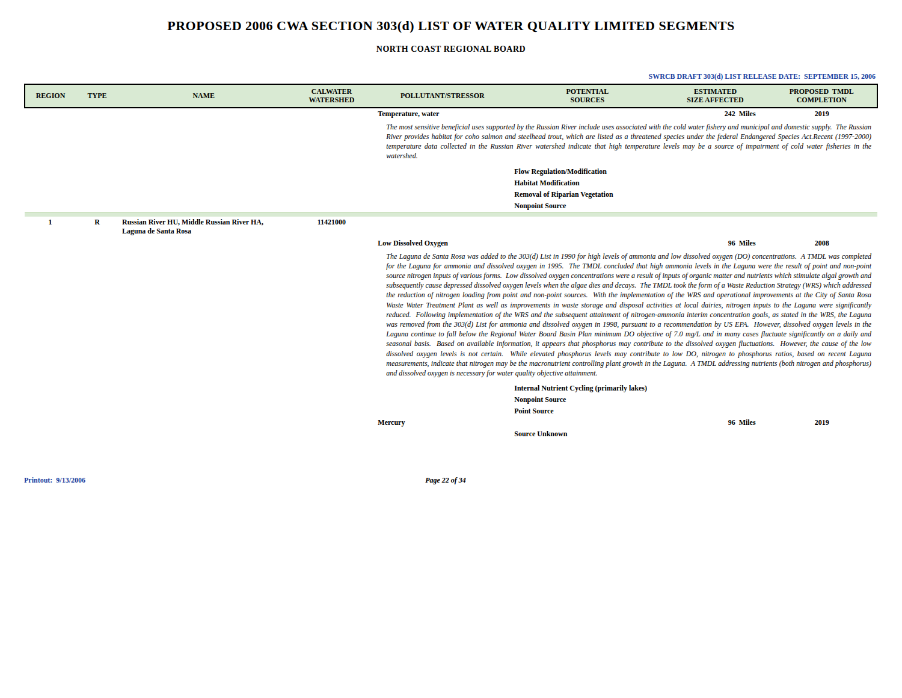PROPOSED 2006 CWA SECTION 303(d) LIST OF WATER QUALITY LIMITED SEGMENTS
NORTH COAST REGIONAL BOARD
SWRCB DRAFT 303(d) LIST RELEASE DATE: SEPTEMBER 15, 2006
| REGION | TYPE | NAME | CALWATER WATERSHED | POLLUTANT/STRESSOR | POTENTIAL SOURCES | ESTIMATED SIZE AFFECTED | PROPOSED TMDL COMPLETION |
| --- | --- | --- | --- | --- | --- | --- | --- |
| | | | | Temperature, water | | 242 Miles | 2019 |
| | The most sensitive beneficial uses supported by the Russian River include uses associated with the cold water fishery and municipal and domestic supply. The Russian River provides habitat for coho salmon and steelhead trout, which are listed as a threatened species under the federal Endangered Species Act.Recent (1997-2000) temperature data collected in the Russian River watershed indicate that high temperature levels may be a source of impairment of cold water fisheries in the watershed. |
| | Flow Regulation/Modification |
| | Habitat Modification |
| | Removal of Riparian Vegetation |
| | Nonpoint Source |
| 1 | R | Russian River HU, Middle Russian River HA, Laguna de Santa Rosa | 11421000 | | | | |
| | Low Dissolved Oxygen | | 96 Miles | 2008 |
| | The Laguna de Santa Rosa was added to the 303(d) List in 1990 for high levels of ammonia and low dissolved oxygen (DO) concentrations. A TMDL was completed for the Laguna for ammonia and dissolved oxygen in 1995. The TMDL concluded that high ammonia levels in the Laguna were the result of point and non-point source nitrogen inputs of various forms. Low dissolved oxygen concentrations were a result of inputs of organic matter and nutrients which stimulate algal growth and subsequently cause depressed dissolved oxygen levels when the algae dies and decays. The TMDL took the form of a Waste Reduction Strategy (WRS) which addressed the reduction of nitrogen loading from point and non-point sources. With the implementation of the WRS and operational improvements at the City of Santa Rosa Waste Water Treatment Plant as well as improvements in waste storage and disposal activities at local dairies, nitrogen inputs to the Laguna were significantly reduced. Following implementation of the WRS and the subsequent attainment of nitrogen-ammonia interim concentration goals, as stated in the WRS, the Laguna was removed from the 303(d) List for ammonia and dissolved oxygen in 1998, pursuant to a recommendation by US EPA. However, dissolved oxygen levels in the Laguna continue to fall below the Regional Water Board Basin Plan minimum DO objective of 7.0 mg/L and in many cases fluctuate significantly on a daily and seasonal basis. Based on available information, it appears that phosphorus may contribute to the dissolved oxygen fluctuations. However, the cause of the low dissolved oxygen levels is not certain. While elevated phosphorus levels may contribute to low DO, nitrogen to phosphorus ratios, based on recent Laguna measurements, indicate that nitrogen may be the macronutrient controlling plant growth in the Laguna. A TMDL addressing nutrients (both nitrogen and phosphorus) and dissolved oxygen is necessary for water quality objective attainment. |
| | Internal Nutrient Cycling (primarily lakes) |
| | Nonpoint Source |
| | Point Source |
| | Mercury | | 96 Miles | 2019 |
| | Source Unknown |
Printout: 9/13/2006
Page 22 of 34